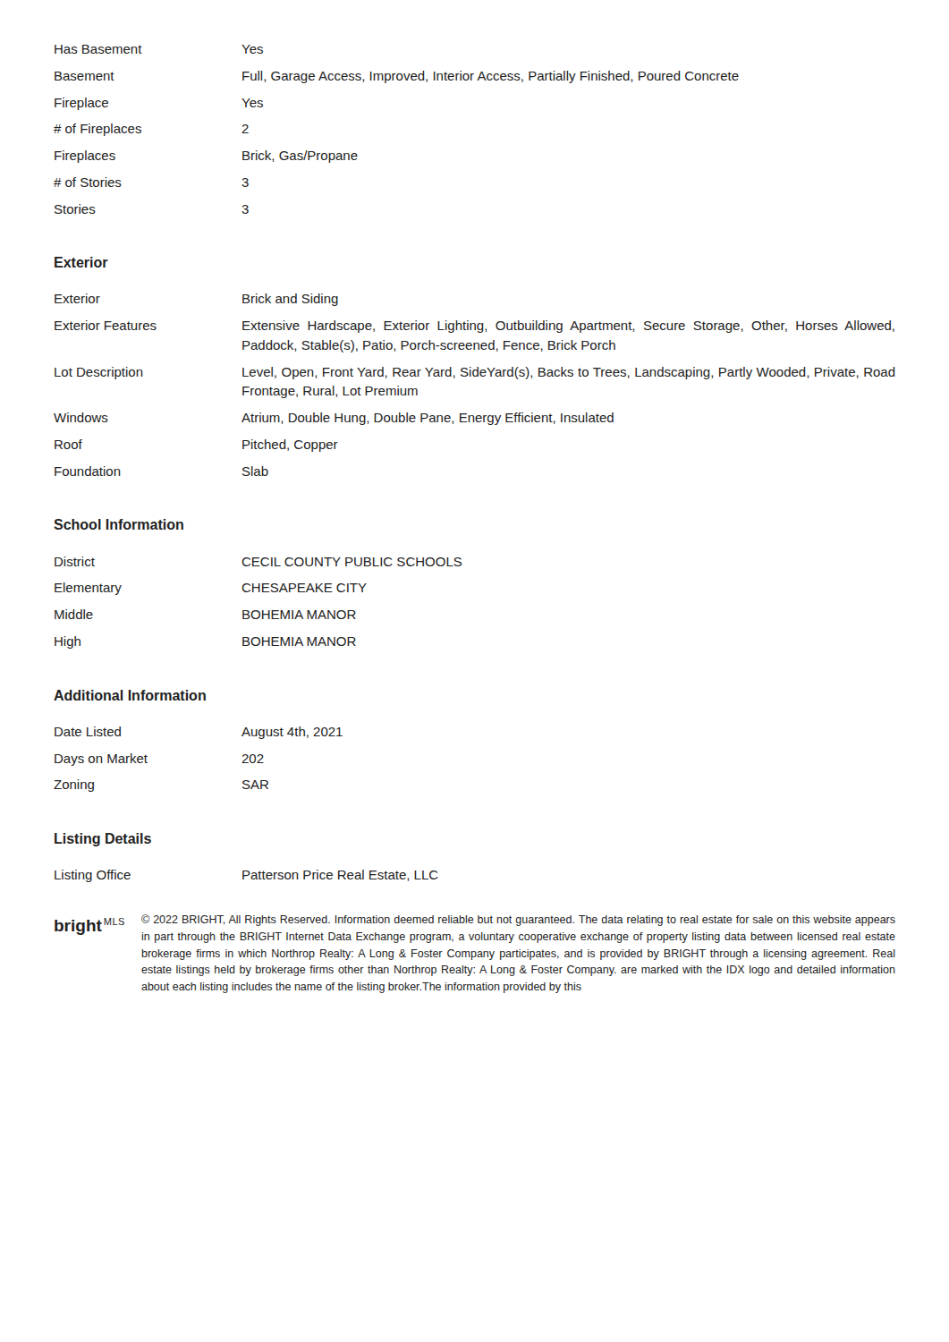| Has Basement | Yes |
| Basement | Full, Garage Access, Improved, Interior Access, Partially Finished, Poured Concrete |
| Fireplace | Yes |
| # of Fireplaces | 2 |
| Fireplaces | Brick, Gas/Propane |
| # of Stories | 3 |
| Stories | 3 |
Exterior
| Exterior | Brick and Siding |
| Exterior Features | Extensive Hardscape, Exterior Lighting, Outbuilding Apartment, Secure Storage, Other, Horses Allowed, Paddock, Stable(s), Patio, Porch-screened, Fence, Brick Porch |
| Lot Description | Level, Open, Front Yard, Rear Yard, SideYard(s), Backs to Trees, Landscaping, Partly Wooded, Private, Road Frontage, Rural, Lot Premium |
| Windows | Atrium, Double Hung, Double Pane, Energy Efficient, Insulated |
| Roof | Pitched, Copper |
| Foundation | Slab |
School Information
| District | CECIL COUNTY PUBLIC SCHOOLS |
| Elementary | CHESAPEAKE CITY |
| Middle | BOHEMIA MANOR |
| High | BOHEMIA MANOR |
Additional Information
| Date Listed | August 4th, 2021 |
| Days on Market | 202 |
| Zoning | SAR |
Listing Details
| Listing Office | Patterson Price Real Estate, LLC |
brightMLS
© 2022 BRIGHT, All Rights Reserved. Information deemed reliable but not guaranteed. The data relating to real estate for sale on this website appears in part through the BRIGHT Internet Data Exchange program, a voluntary cooperative exchange of property listing data between licensed real estate brokerage firms in which Northrop Realty: A Long & Foster Company participates, and is provided by BRIGHT through a licensing agreement. Real estate listings held by brokerage firms other than Northrop Realty: A Long & Foster Company. are marked with the IDX logo and detailed information about each listing includes the name of the listing broker.The information provided by this